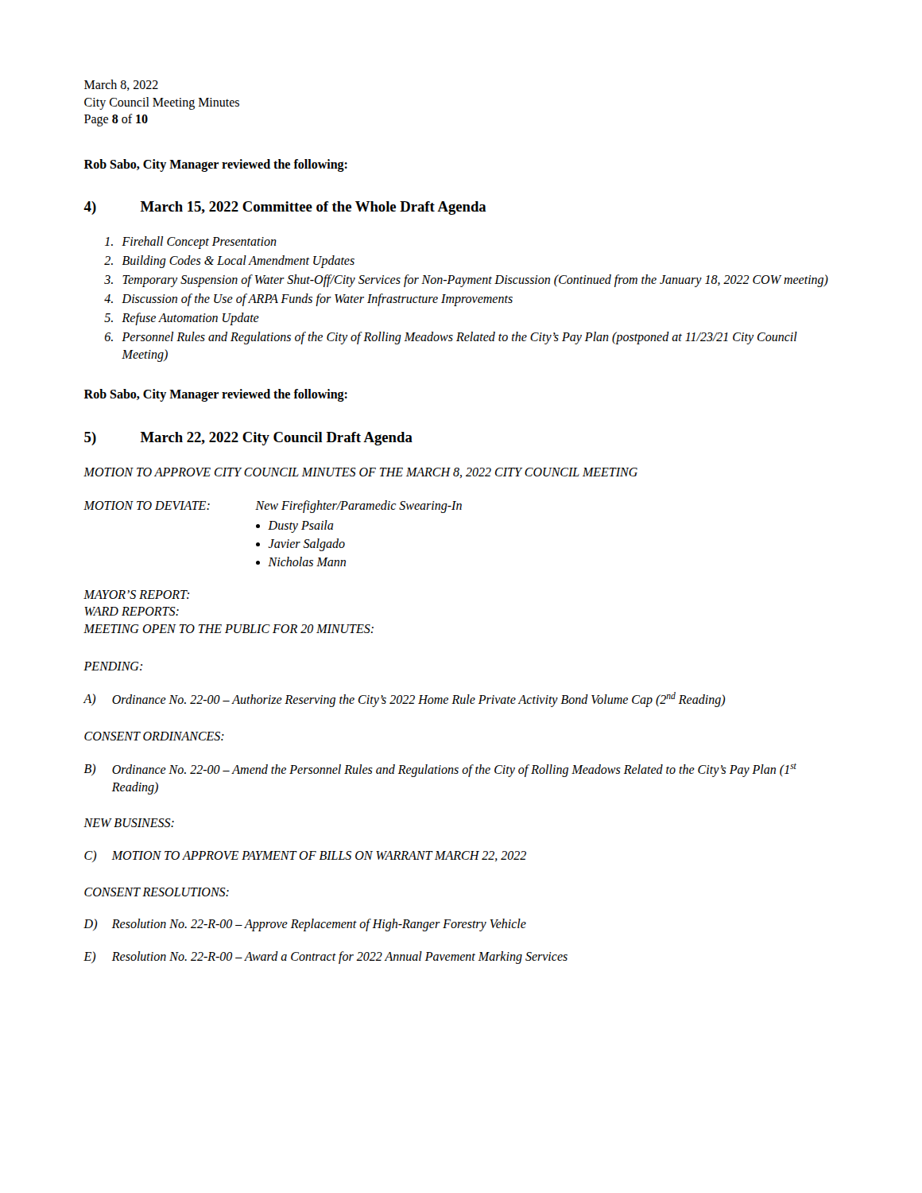March 8, 2022
City Council Meeting Minutes
Page 8 of 10
Rob Sabo, City Manager reviewed the following:
4) March 15, 2022 Committee of the Whole Draft Agenda
Firehall Concept Presentation
Building Codes & Local Amendment Updates
Temporary Suspension of Water Shut-Off/City Services for Non-Payment Discussion (Continued from the January 18, 2022 COW meeting)
Discussion of the Use of ARPA Funds for Water Infrastructure Improvements
Refuse Automation Update
Personnel Rules and Regulations of the City of Rolling Meadows Related to the City’s Pay Plan (postponed at 11/23/21 City Council Meeting)
Rob Sabo, City Manager reviewed the following:
5) March 22, 2022 City Council Draft Agenda
MOTION TO APPROVE CITY COUNCIL MINUTES OF THE MARCH 8, 2022 CITY COUNCIL MEETING
MOTION TO DEVIATE: New Firefighter/Paramedic Swearing-In
Dusty Psaila
Javier Salgado
Nicholas Mann
MAYOR’S REPORT:
WARD REPORTS:
MEETING OPEN TO THE PUBLIC FOR 20 MINUTES:
PENDING:
A) Ordinance No. 22-00 – Authorize Reserving the City’s 2022 Home Rule Private Activity Bond Volume Cap (2nd Reading)
CONSENT ORDINANCES:
B) Ordinance No. 22-00 – Amend the Personnel Rules and Regulations of the City of Rolling Meadows Related to the City’s Pay Plan (1st Reading)
NEW BUSINESS:
C) MOTION TO APPROVE PAYMENT OF BILLS ON WARRANT MARCH 22, 2022
CONSENT RESOLUTIONS:
D) Resolution No. 22-R-00 – Approve Replacement of High-Ranger Forestry Vehicle
E) Resolution No. 22-R-00 – Award a Contract for 2022 Annual Pavement Marking Services